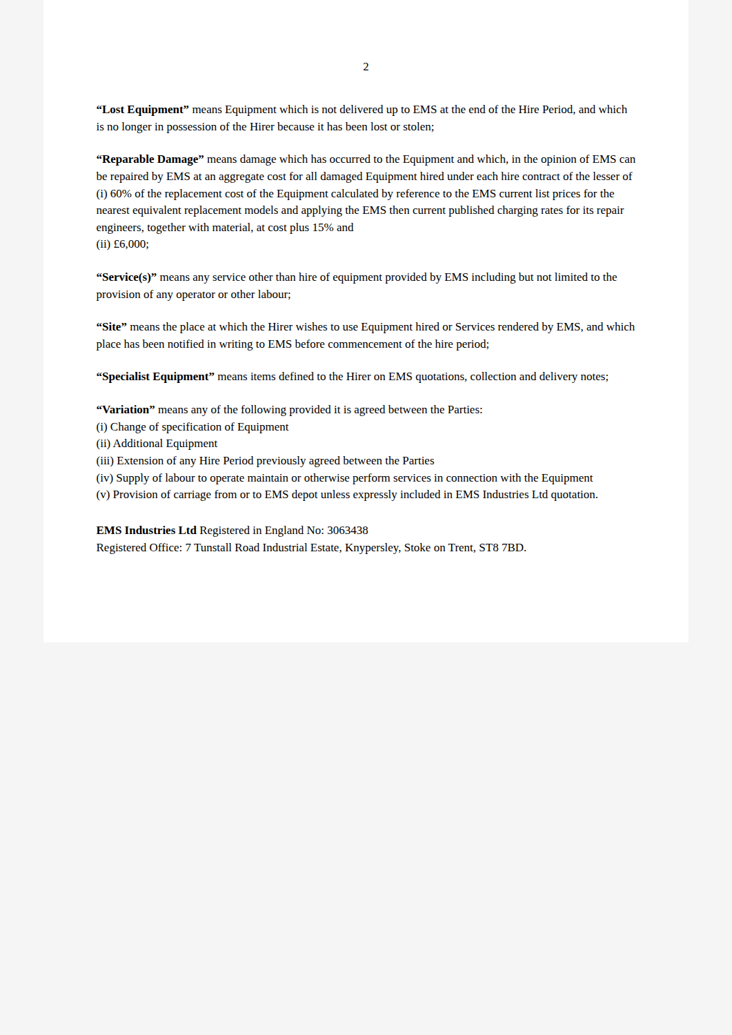2
“Lost Equipment” means Equipment which is not delivered up to EMS at the end of the Hire Period, and which is no longer in possession of the Hirer because it has been lost or stolen;
“Reparable Damage” means damage which has occurred to the Equipment and which, in the opinion of EMS can be repaired by EMS at an aggregate cost for all damaged Equipment hired under each hire contract of the lesser of
(i) 60% of the replacement cost of the Equipment calculated by reference to the EMS current list prices for the nearest equivalent replacement models and applying the EMS then current published charging rates for its repair engineers, together with material, at cost plus 15% and
(ii) £6,000;
“Service(s)” means any service other than hire of equipment provided by EMS including but not limited to the provision of any operator or other labour;
“Site” means the place at which the Hirer wishes to use Equipment hired or Services rendered by EMS, and which place has been notified in writing to EMS before commencement of the hire period;
“Specialist Equipment” means items defined to the Hirer on EMS quotations, collection and delivery notes;
“Variation” means any of the following provided it is agreed between the Parties:
(i) Change of specification of Equipment
(ii) Additional Equipment
(iii) Extension of any Hire Period previously agreed between the Parties
(iv) Supply of labour to operate maintain or otherwise perform services in connection with the Equipment
(v) Provision of carriage from or to EMS depot unless expressly included in EMS Industries Ltd quotation.
EMS Industries Ltd Registered in England No: 3063438
Registered Office: 7 Tunstall Road Industrial Estate, Knypersley, Stoke on Trent, ST8 7BD.